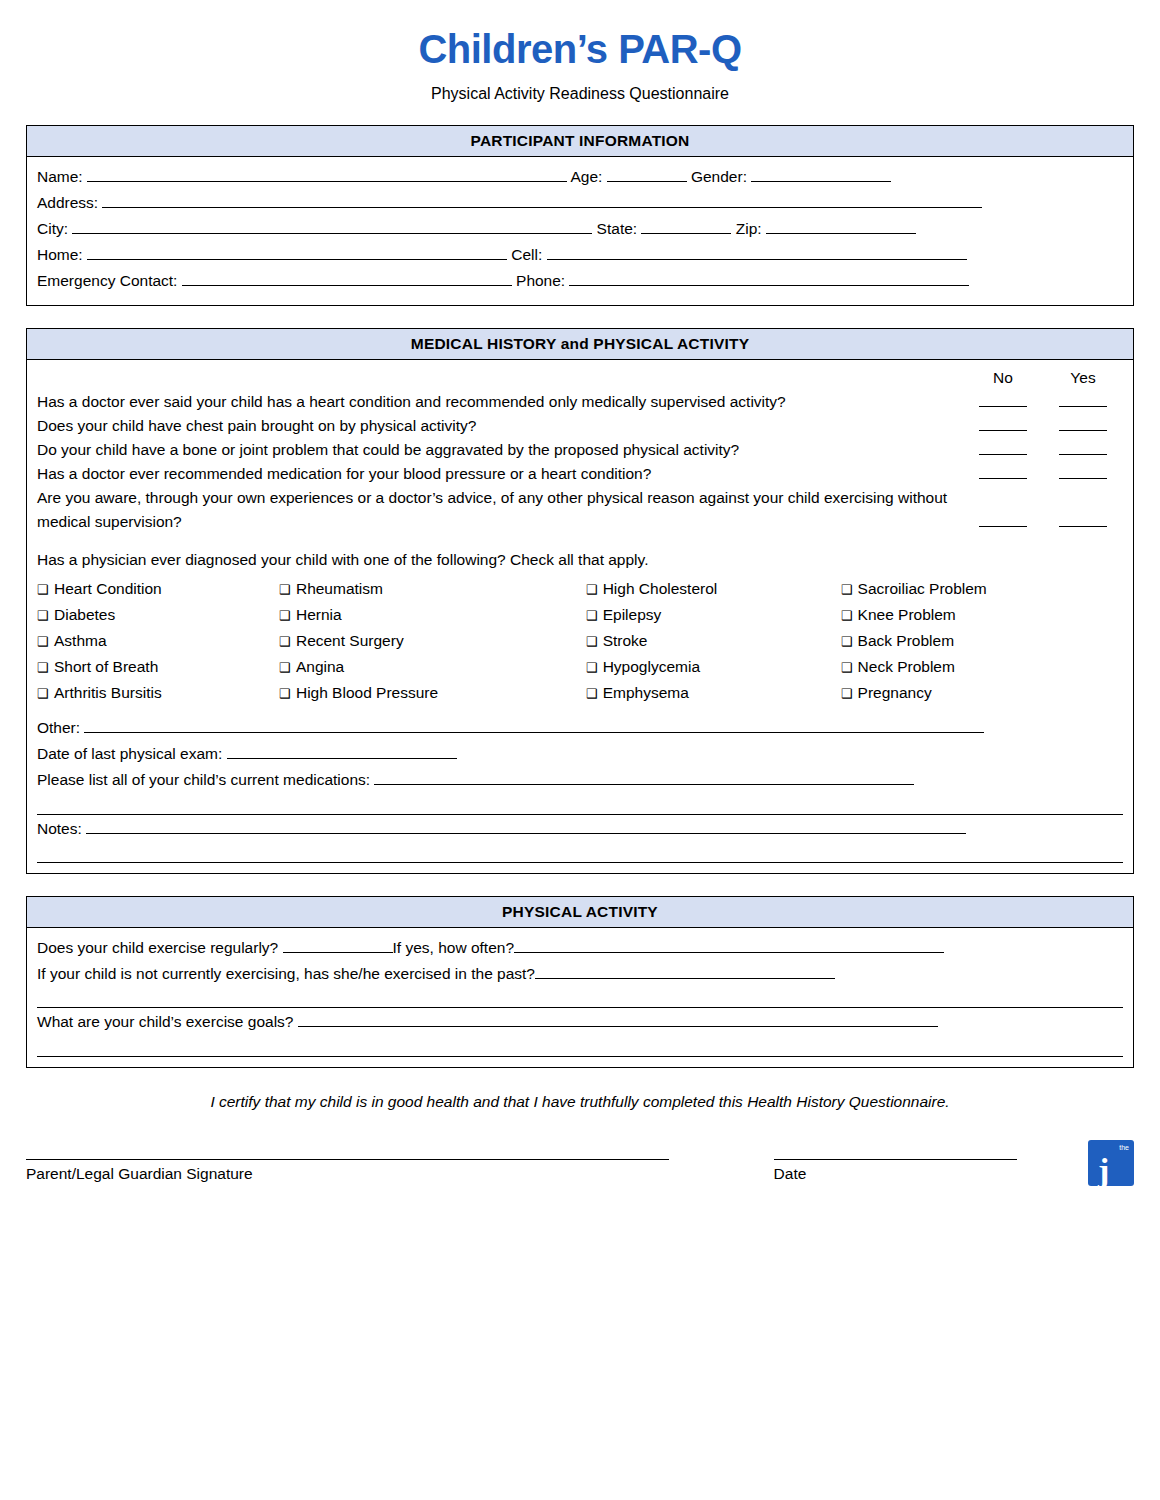Children’s PAR-Q
Physical Activity Readiness Questionnaire
PARTICIPANT INFORMATION
Name: Age: Gender:
Address:
City: State: Zip:
Home: Cell:
Emergency Contact: Phone:
MEDICAL HISTORY and PHYSICAL ACTIVITY
| | No | Yes |
| Has a doctor ever said your child has a heart condition and recommended only medically supervised activity? | | |
| Does your child have chest pain brought on by physical activity? | | |
| Do your child have a bone or joint problem that could be aggravated by the proposed physical activity? | | |
| Has a doctor ever recommended medication for your blood pressure or a heart condition? | | |
| Are you aware, through your own experiences or a doctor’s advice, of any other physical reason against your child exercising without medical supervision? | | |
Has a physician ever diagnosed your child with one of the following? Check all that apply.
| Heart Condition | Rheumatism | High Cholesterol | Sacroiliac Problem |
| Diabetes | Hernia | Epilepsy | Knee Problem |
| Asthma | Recent Surgery | Stroke | Back Problem |
| Short of Breath | Angina | Hypoglycemia | Neck Problem |
| Arthritis Bursitis | High Blood Pressure | Emphysema | Pregnancy |
Other:
Date of last physical exam:
Please list all of your child’s current medications:
Notes:
PHYSICAL ACTIVITY
Does your child exercise regularly? If yes, how often?
If your child is not currently exercising, has she/he exercised in the past?
What are your child’s exercise goals?
I certify that my child is in good health and that I have truthfully completed this Health History Questionnaire.
Parent/Legal Guardian Signature
Date
the j